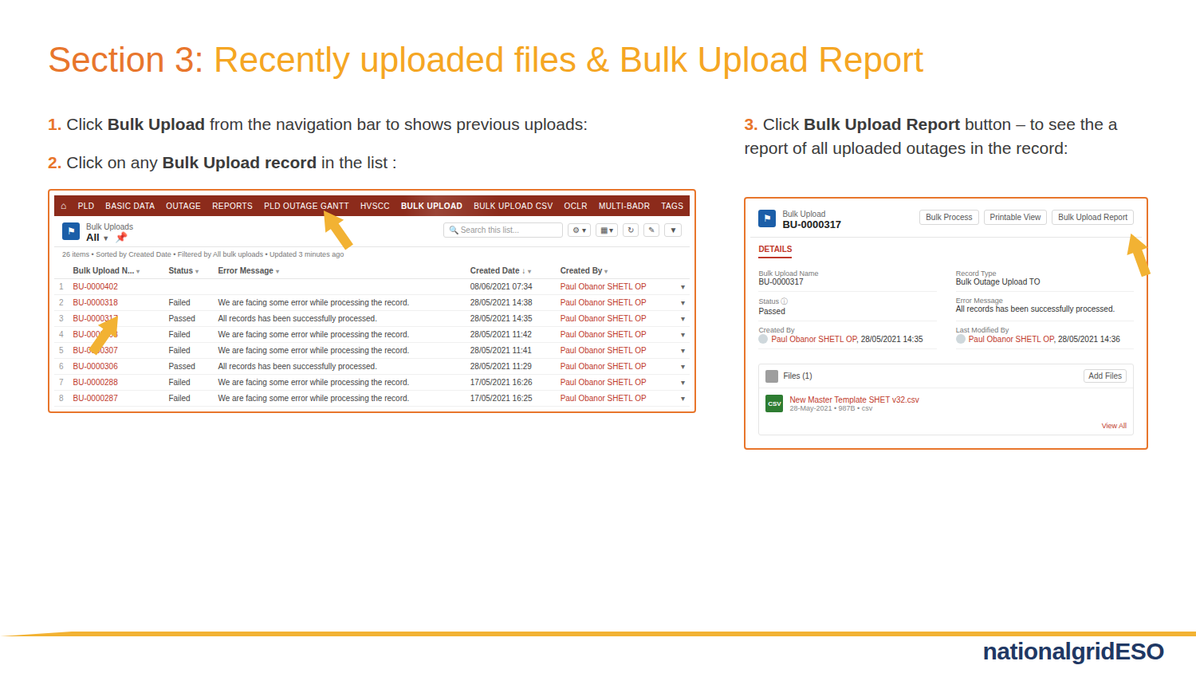Section 3: Recently uploaded files & Bulk Upload Report
1. Click Bulk Upload from the navigation bar to shows previous uploads:
2. Click on any Bulk Upload record in the list :
⌂ PLD BASIC DATA OUTAGE REPORTS PLD OUTAGE GANTT HVSCC BULK UPLOAD BULK UPLOAD CSV OCLR MULTI-BADR TAGS
⚑
Bulk Uploads
All ▼ 📌
🔍 Search this list...
⚙ ▾
▦ ▾
↻
✎
▼
26 items • Sorted by Created Date • Filtered by All bulk uploads • Updated 3 minutes ago
| | Bulk Upload N... ▾ | Status ▾ | Error Message ▾ | Created Date ↓ ▾ | Created By ▾ | |
| --- | --- | --- | --- | --- | --- | --- |
| 1 | BU-0000402 | | | 08/06/2021 07:34 | Paul Obanor SHETL OP | ▾ |
| 2 | BU-0000318 | Failed | We are facing some error while processing the record. | 28/05/2021 14:38 | Paul Obanor SHETL OP | ▾ |
| 3 | BU-0000317 | Passed | All records has been successfully processed. | 28/05/2021 14:35 | Paul Obanor SHETL OP | ▾ |
| 4 | BU-0000308 | Failed | We are facing some error while processing the record. | 28/05/2021 11:42 | Paul Obanor SHETL OP | ▾ |
| 5 | BU-0000307 | Failed | We are facing some error while processing the record. | 28/05/2021 11:41 | Paul Obanor SHETL OP | ▾ |
| 6 | BU-0000306 | Passed | All records has been successfully processed. | 28/05/2021 11:29 | Paul Obanor SHETL OP | ▾ |
| 7 | BU-0000288 | Failed | We are facing some error while processing the record. | 17/05/2021 16:26 | Paul Obanor SHETL OP | ▾ |
| 8 | BU-0000287 | Failed | We are facing some error while processing the record. | 17/05/2021 16:25 | Paul Obanor SHETL OP | ▾ |
3. Click Bulk Upload Report button – to see the a report of all uploaded outages in the record:
⚑
Bulk Upload
BU-0000317
Bulk Process
Printable View
Bulk Upload Report
DETAILS
Bulk Upload Name
BU-0000317
Record Type
Bulk Outage Upload TO
Status ⓘ
Passed
Error Message
All records has been successfully processed.
Created By
Paul Obanor SHETL OP, 28/05/2021 14:35
Last Modified By
Paul Obanor SHETL OP, 28/05/2021 14:36
Files (1)
Add Files
CSV
New Master Template SHET v32.csv
28-May-2021 • 987B • csv
View All
national grid ESO